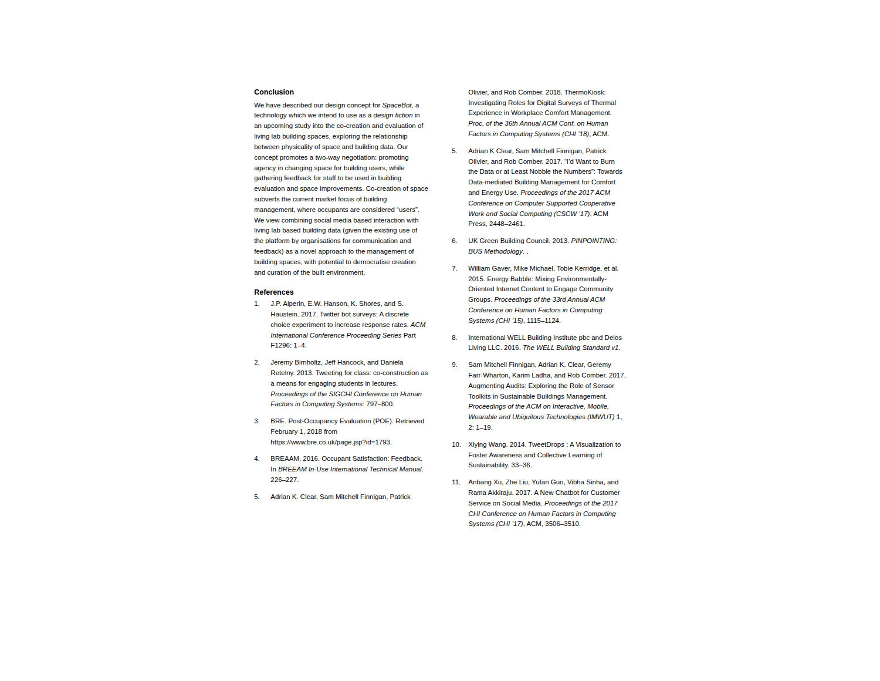Conclusion
We have described our design concept for SpaceBot, a technology which we intend to use as a design fiction in an upcoming study into the co-creation and evaluation of living lab building spaces, exploring the relationship between physicality of space and building data. Our concept promotes a two-way negotiation: promoting agency in changing space for building users, while gathering feedback for staff to be used in building evaluation and space improvements. Co-creation of space subverts the current market focus of building management, where occupants are considered “users”. We view combining social media based interaction with living lab based building data (given the existing use of the platform by organisations for communication and feedback) as a novel approach to the management of building spaces, with potential to democratise creation and curation of the built environment.
References
J.P. Alperin, E.W. Hanson, K. Shores, and S. Haustein. 2017. Twitter bot surveys: A discrete choice experiment to increase response rates. ACM International Conference Proceeding Series Part F1296: 1–4.
Jeremy Birnholtz, Jeff Hancock, and Daniela Retelny. 2013. Tweeting for class: co-construction as a means for engaging students in lectures. Proceedings of the SIGCHI Conference on Human Factors in Computing Systems: 797–800.
BRE. Post-Occupancy Evaluation (POE). Retrieved February 1, 2018 from https://www.bre.co.uk/page.jsp?id=1793.
BREAAM. 2016. Occupant Satisfaction: Feedback. In BREEAM In-Use International Technical Manual. 226–227.
Adrian K. Clear, Sam Mitchell Finnigan, Patrick
Olivier, and Rob Comber. 2018. ThermoKiosk: Investigating Roles for Digital Surveys of Thermal Experience in Workplace Comfort Management. Proc. of the 36th Annual ACM Conf. on Human Factors in Computing Systems (CHI ’18), ACM.
Adrian K Clear, Sam Mitchell Finnigan, Patrick Olivier, and Rob Comber. 2017. “I’d Want to Burn the Data or at Least Nobble the Numbers”: Towards Data-mediated Building Management for Comfort and Energy Use. Proceedings of the 2017 ACM Conference on Computer Supported Cooperative Work and Social Computing (CSCW ’17), ACM Press, 2448–2461.
UK Green Building Council. 2013. PINPOINTING: BUS Methodology. .
William Gaver, Mike Michael, Tobie Kerridge, et al. 2015. Energy Babble: Mixing Environmentally-Oriented Internet Content to Engage Community Groups. Proceedings of the 33rd Annual ACM Conference on Human Factors in Computing Systems (CHI ’15), 1115–1124.
International WELL Building Institute pbc and Delos Living LLC. 2016. The WELL Building Standard v1.
Sam Mitchell Finnigan, Adrian K. Clear, Geremy Farr-Wharton, Karim Ladha, and Rob Comber. 2017. Augmenting Audits: Exploring the Role of Sensor Toolkits in Sustainable Buildings Management. Proceedings of the ACM on Interactive, Mobile, Wearable and Ubiquitous Technologies (IMWUT) 1, 2: 1–19.
Xiying Wang. 2014. TweetDrops : A Visualization to Foster Awareness and Collective Learning of Sustainability. 33–36.
Anbang Xu, Zhe Liu, Yufan Guo, Vibha Sinha, and Rama Akkiraju. 2017. A New Chatbot for Customer Service on Social Media. Proceedings of the 2017 CHI Conference on Human Factors in Computing Systems (CHI ’17), ACM, 3506–3510.